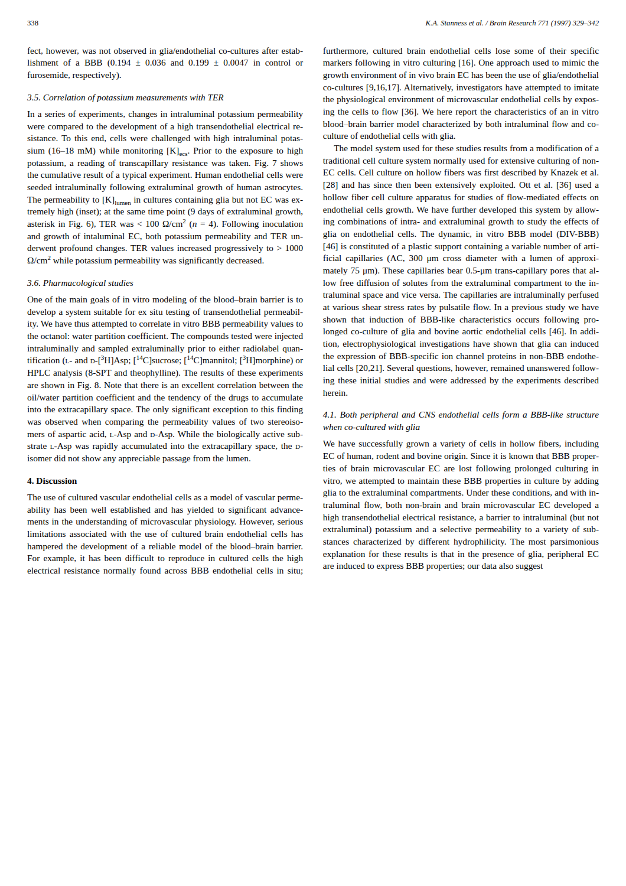338 K.A. Stanness et al. / Brain Research 771 (1997) 329–342
fect, however, was not observed in glia/endothelial co-cultures after establishment of a BBB (0.194 ± 0.036 and 0.199 ± 0.0047 in control or furosemide, respectively).
3.5. Correlation of potassium measurements with TER
In a series of experiments, changes in intraluminal potassium permeability were compared to the development of a high transendothelial electrical resistance. To this end, cells were challenged with high intraluminal potassium (16–18 mM) while monitoring [K]ecs. Prior to the exposure to high potassium, a reading of transcapillary resistance was taken. Fig. 7 shows the cumulative result of a typical experiment. Human endothelial cells were seeded intraluminally following extraluminal growth of human astrocytes. The permeability to [K]lumen in cultures containing glia but not EC was extremely high (inset); at the same time point (9 days of extraluminal growth, asterisk in Fig. 6), TER was < 100 Ω/cm2 (n = 4). Following inoculation and growth of intaluminal EC, both potassium permeability and TER underwent profound changes. TER values increased progressively to > 1000 Ω/cm2 while potassium permeability was significantly decreased.
3.6. Pharmacological studies
One of the main goals of in vitro modeling of the blood–brain barrier is to develop a system suitable for ex situ testing of transendothelial permeability. We have thus attempted to correlate in vitro BBB permeability values to the octanol: water partition coefficient. The compounds tested were injected intraluminally and sampled extraluminally prior to either radiolabel quantification (l- and d-[3H]Asp; [14C]sucrose; [14C]mannitol; [3H]morphine) or HPLC analysis (8-SPT and theophylline). The results of these experiments are shown in Fig. 8. Note that there is an excellent correlation between the oil/water partition coefficient and the tendency of the drugs to accumulate into the extracapillary space. The only significant exception to this finding was observed when comparing the permeability values of two stereoisomers of aspartic acid, l-Asp and d-Asp. While the biologically active substrate l-Asp was rapidly accumulated into the extracapillary space, the d-isomer did not show any appreciable passage from the lumen.
4. Discussion
The use of cultured vascular endothelial cells as a model of vascular permeability has been well established and has yielded to significant advancements in the understanding of microvascular physiology. However, serious limitations associated with the use of cultured brain endothelial cells has hampered the development of a reliable model of the blood–brain barrier. For example, it has been difficult to reproduce in cultured cells the high electrical resistance normally found across BBB endothelial cells in situ; furthermore, cultured brain endothelial cells lose some of their specific markers following in vitro culturing [16]. One approach used to mimic the growth environment of in vivo brain EC has been the use of glia/endothelial co-cultures [9,16,17]. Alternatively, investigators have attempted to imitate the physiological environment of microvascular endothelial cells by exposing the cells to flow [36]. We here report the characteristics of an in vitro blood–brain barrier model characterized by both intraluminal flow and co-culture of endothelial cells with glia.
The model system used for these studies results from a modification of a traditional cell culture system normally used for extensive culturing of non-EC cells. Cell culture on hollow fibers was first described by Knazek et al. [28] and has since then been extensively exploited. Ott et al. [36] used a hollow fiber cell culture apparatus for studies of flow-mediated effects on endothelial cells growth. We have further developed this system by allowing combinations of intra- and extraluminal growth to study the effects of glia on endothelial cells. The dynamic, in vitro BBB model (DIV-BBB) [46] is constituted of a plastic support containing a variable number of artificial capillaries (AC, 300 μm cross diameter with a lumen of approximately 75 μm). These capillaries bear 0.5-μm trans-capillary pores that allow free diffusion of solutes from the extraluminal compartment to the intraluminal space and vice versa. The capillaries are intraluminally perfused at various shear stress rates by pulsatile flow. In a previous study we have shown that induction of BBB-like characteristics occurs following prolonged co-culture of glia and bovine aortic endothelial cells [46]. In addition, electrophysiological investigations have shown that glia can induced the expression of BBB-specific ion channel proteins in non-BBB endothelial cells [20,21]. Several questions, however, remained unanswered following these initial studies and were addressed by the experiments described herein.
4.1. Both peripheral and CNS endothelial cells form a BBB-like structure when co-cultured with glia
We have successfully grown a variety of cells in hollow fibers, including EC of human, rodent and bovine origin. Since it is known that BBB properties of brain microvascular EC are lost following prolonged culturing in vitro, we attempted to maintain these BBB properties in culture by adding glia to the extraluminal compartments. Under these conditions, and with intraluminal flow, both non-brain and brain microvascular EC developed a high transendothelial electrical resistance, a barrier to intraluminal (but not extraluminal) potassium and a selective permeability to a variety of substances characterized by different hydrophilicity. The most parsimonious explanation for these results is that in the presence of glia, peripheral EC are induced to express BBB properties; our data also suggest